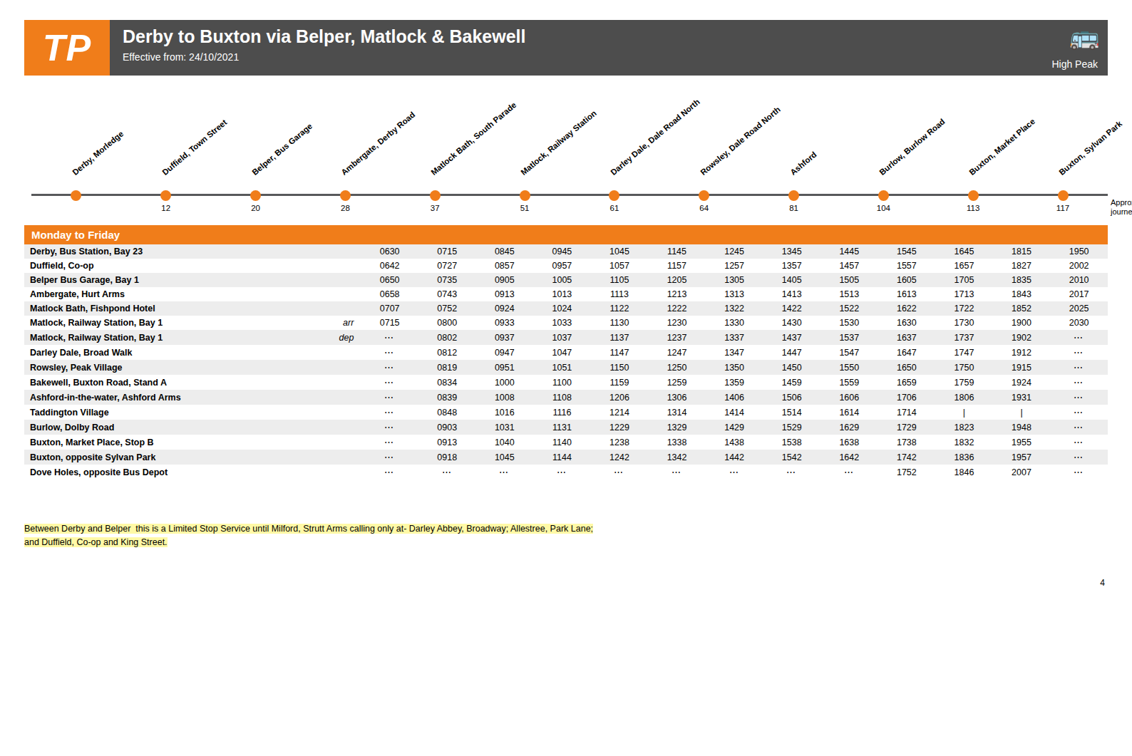TP
Derby to Buxton via Belper, Matlock & Bakewell
Effective from: 24/10/2021
🚌
High Peak
Derby, Morledge
Duffield, Town Street
Belper, Bus Garage
Ambergate, Derby Road
Matlock Bath, South Parade
Matlock, Railway Station
Darley Dale, Dale Road North
Rowsley, Dale Road North
Ashford
Burlow, Burlow Road
Buxton, Market Place
Buxton, Sylvan Park
12
20
28
37
51
61
64
81
104
113
117
Approx.
journey times
Monday to Friday
| Derby, Bus Station, Bay 23 | | 0630 | 0715 | 0845 | 0945 | 1045 | 1145 | 1245 | 1345 | 1445 | 1545 | 1645 | 1815 | 1950 |
| Duffield, Co-op | | 0642 | 0727 | 0857 | 0957 | 1057 | 1157 | 1257 | 1357 | 1457 | 1557 | 1657 | 1827 | 2002 |
| Belper Bus Garage, Bay 1 | | 0650 | 0735 | 0905 | 1005 | 1105 | 1205 | 1305 | 1405 | 1505 | 1605 | 1705 | 1835 | 2010 |
| Ambergate, Hurt Arms | | 0658 | 0743 | 0913 | 1013 | 1113 | 1213 | 1313 | 1413 | 1513 | 1613 | 1713 | 1843 | 2017 |
| Matlock Bath, Fishpond Hotel | | 0707 | 0752 | 0924 | 1024 | 1122 | 1222 | 1322 | 1422 | 1522 | 1622 | 1722 | 1852 | 2025 |
| Matlock, Railway Station, Bay 1 | arr | 0715 | 0800 | 0933 | 1033 | 1130 | 1230 | 1330 | 1430 | 1530 | 1630 | 1730 | 1900 | 2030 |
| Matlock, Railway Station, Bay 1 | dep | ⋯ | 0802 | 0937 | 1037 | 1137 | 1237 | 1337 | 1437 | 1537 | 1637 | 1737 | 1902 | ⋯ |
| Darley Dale, Broad Walk | | ⋯ | 0812 | 0947 | 1047 | 1147 | 1247 | 1347 | 1447 | 1547 | 1647 | 1747 | 1912 | ⋯ |
| Rowsley, Peak Village | | ⋯ | 0819 | 0951 | 1051 | 1150 | 1250 | 1350 | 1450 | 1550 | 1650 | 1750 | 1915 | ⋯ |
| Bakewell, Buxton Road, Stand A | | ⋯ | 0834 | 1000 | 1100 | 1159 | 1259 | 1359 | 1459 | 1559 | 1659 | 1759 | 1924 | ⋯ |
| Ashford-in-the-water, Ashford Arms | | ⋯ | 0839 | 1008 | 1108 | 1206 | 1306 | 1406 | 1506 | 1606 | 1706 | 1806 | 1931 | ⋯ |
| Taddington Village | | ⋯ | 0848 | 1016 | 1116 | 1214 | 1314 | 1414 | 1514 | 1614 | 1714 | / | / | ⋯ |
| Burlow, Dolby Road | | ⋯ | 0903 | 1031 | 1131 | 1229 | 1329 | 1429 | 1529 | 1629 | 1729 | 1823 | 1948 | ⋯ |
| Buxton, Market Place, Stop B | | ⋯ | 0913 | 1040 | 1140 | 1238 | 1338 | 1438 | 1538 | 1638 | 1738 | 1832 | 1955 | ⋯ |
| Buxton, opposite Sylvan Park | | ⋯ | 0918 | 1045 | 1144 | 1242 | 1342 | 1442 | 1542 | 1642 | 1742 | 1836 | 1957 | ⋯ |
| Dove Holes, opposite Bus Depot | | ⋯ | ⋯ | ⋯ | ⋯ | ⋯ | ⋯ | ⋯ | ⋯ | ⋯ | 1752 | 1846 | 2007 | ⋯ |
Between Derby and Belper this is a Limited Stop Service until Milford, Strutt Arms calling only at- Darley Abbey, Broadway; Allestree, Park Lane;
and Duffield, Co-op and King Street.
4